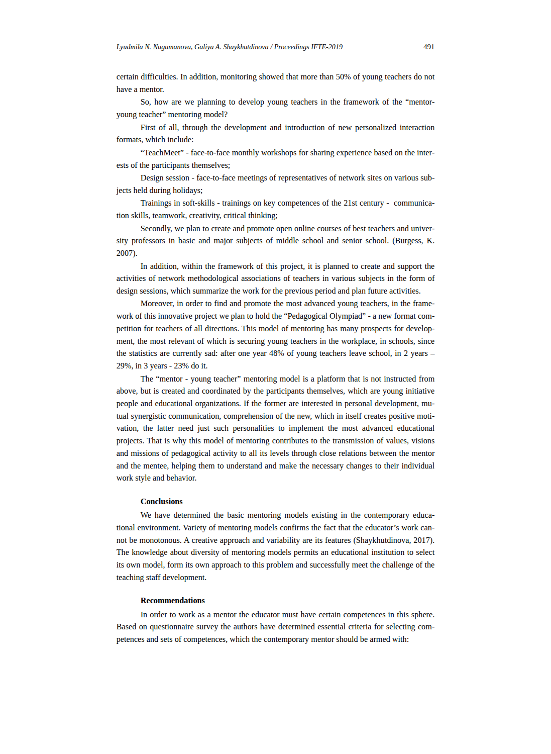Lyudmila N. Nugumanova, Galiya A. Shaykhutdinova / Proceedings IFTE-2019 491
certain difficulties. In addition, monitoring showed that more than 50% of young teachers do not have a mentor.
So, how are we planning to develop young teachers in the framework of the “mentor-young teacher” mentoring model?
First of all, through the development and introduction of new personalized interaction formats, which include:
“TeachMeet” - face-to-face monthly workshops for sharing experience based on the interests of the participants themselves;
Design session - face-to-face meetings of representatives of network sites on various subjects held during holidays;
Trainings in soft-skills - trainings on key competences of the 21st century - communication skills, teamwork, creativity, critical thinking;
Secondly, we plan to create and promote open online courses of best teachers and university professors in basic and major subjects of middle school and senior school. (Burgess, K. 2007).
In addition, within the framework of this project, it is planned to create and support the activities of network methodological associations of teachers in various subjects in the form of design sessions, which summarize the work for the previous period and plan future activities.
Moreover, in order to find and promote the most advanced young teachers, in the framework of this innovative project we plan to hold the “Pedagogical Olympiad” - a new format competition for teachers of all directions. This model of mentoring has many prospects for development, the most relevant of which is securing young teachers in the workplace, in schools, since the statistics are currently sad: after one year 48% of young teachers leave school, in 2 years –29%, in 3 years - 23% do it.
The “mentor - young teacher” mentoring model is a platform that is not instructed from above, but is created and coordinated by the participants themselves, which are young initiative people and educational organizations. If the former are interested in personal development, mutual synergistic communication, comprehension of the new, which in itself creates positive motivation, the latter need just such personalities to implement the most advanced educational projects. That is why this model of mentoring contributes to the transmission of values, visions and missions of pedagogical activity to all its levels through close relations between the mentor and the mentee, helping them to understand and make the necessary changes to their individual work style and behavior.
Conclusions
We have determined the basic mentoring models existing in the contemporary educational environment. Variety of mentoring models confirms the fact that the educator’s work cannot be monotonous. A creative approach and variability are its features (Shaykhutdinova, 2017). The knowledge about diversity of mentoring models permits an educational institution to select its own model, form its own approach to this problem and successfully meet the challenge of the teaching staff development.
Recommendations
In order to work as a mentor the educator must have certain competences in this sphere. Based on questionnaire survey the authors have determined essential criteria for selecting competences and sets of competences, which the contemporary mentor should be armed with: